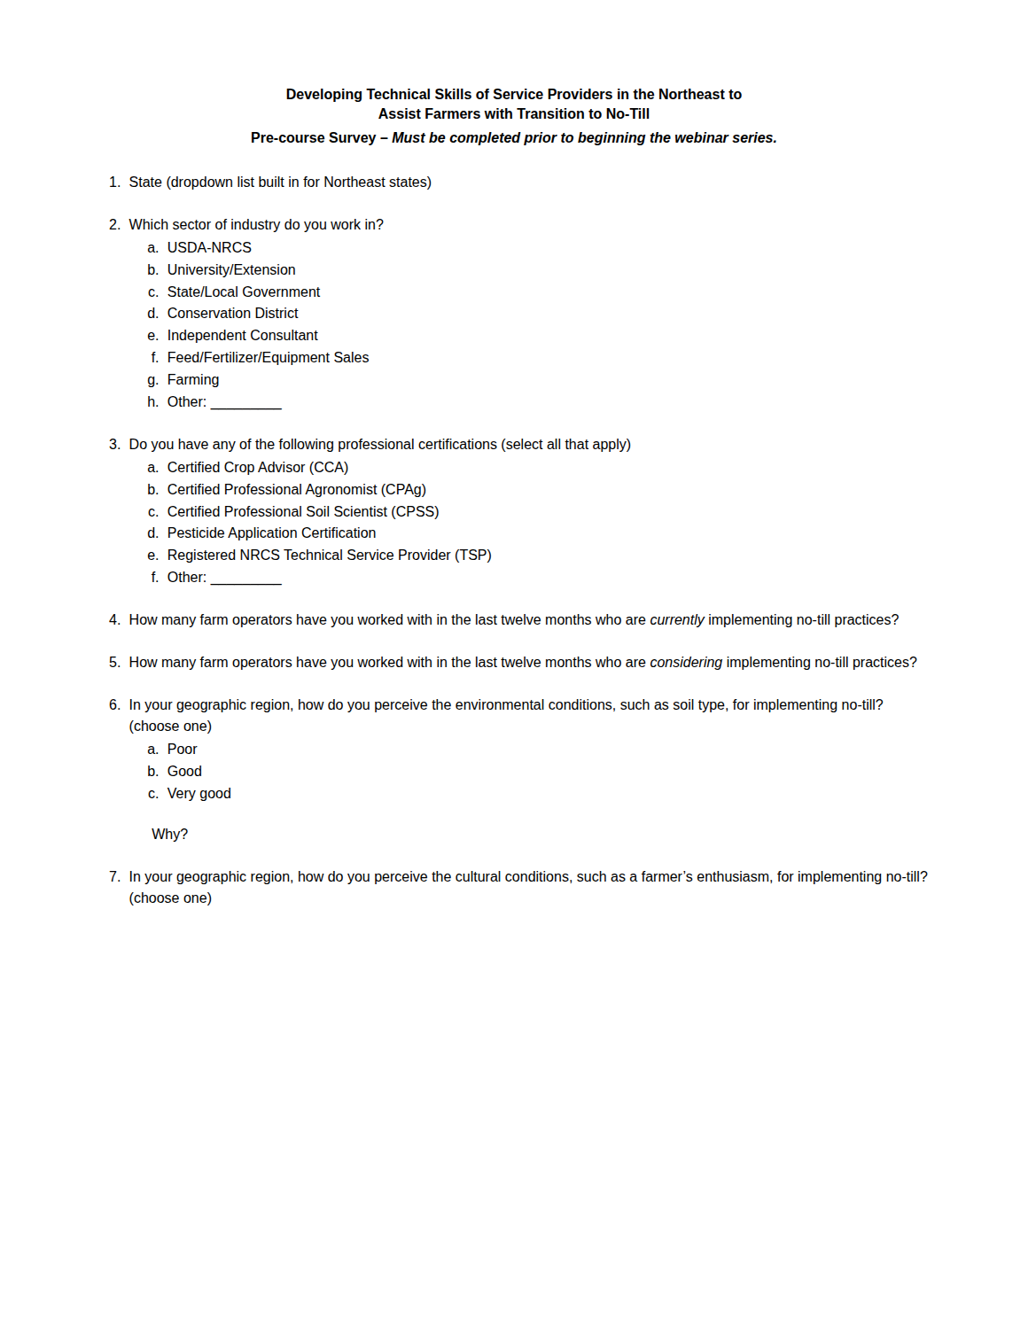Developing Technical Skills of Service Providers in the Northeast to
Assist Farmers with Transition to No-Till
Pre-course Survey – Must be completed prior to beginning the webinar series.
State (dropdown list built in for Northeast states)
Which sector of industry do you work in?
USDA-NRCS
University/Extension
State/Local Government
Conservation District
Independent Consultant
Feed/Fertilizer/Equipment Sales
Farming
Other: _________
Do you have any of the following professional certifications (select all that apply)
Certified Crop Advisor (CCA)
Certified Professional Agronomist (CPAg)
Certified Professional Soil Scientist (CPSS)
Pesticide Application Certification
Registered NRCS Technical Service Provider (TSP)
Other: _________
How many farm operators have you worked with in the last twelve months who are currently implementing no-till practices?
How many farm operators have you worked with in the last twelve months who are considering implementing no-till practices?
In your geographic region, how do you perceive the environmental conditions, such as soil type, for implementing no-till? (choose one)
Poor
Good
Very good
Why?
In your geographic region, how do you perceive the cultural conditions, such as a farmer’s enthusiasm, for implementing no-till? (choose one)